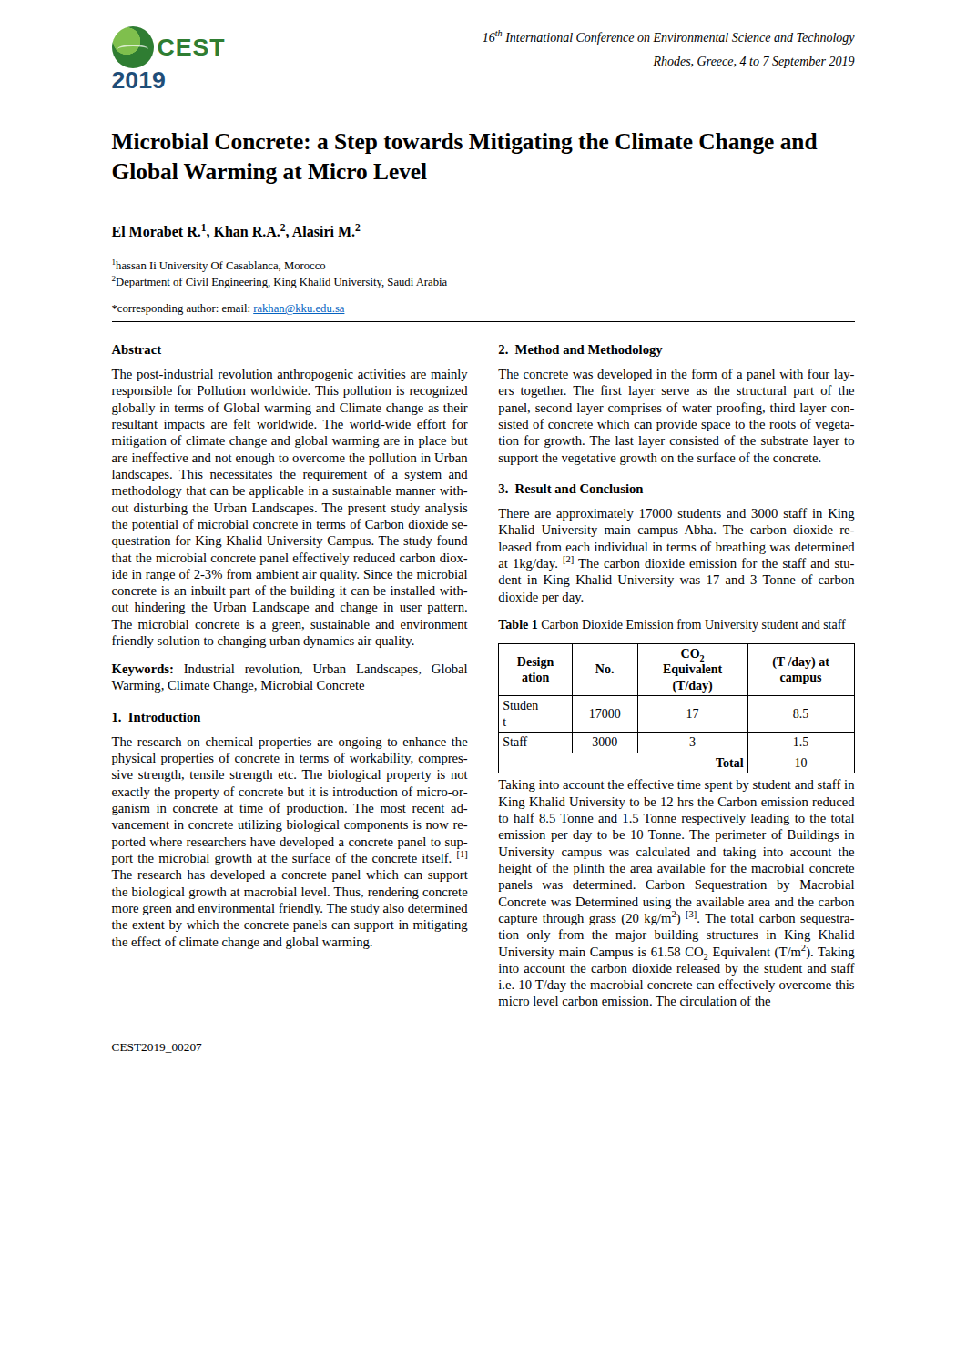CEST 2019
16th International Conference on Environmental Science and Technology
Rhodes, Greece, 4 to 7 September 2019
Microbial Concrete: a Step towards Mitigating the Climate Change and Global Warming at Micro Level
El Morabet R.1, Khan R.A.2, Alasiri M.2
1hassan Ii University Of Casablanca, Morocco
2Department of Civil Engineering, King Khalid University, Saudi Arabia
*corresponding author: email: rakhan@kku.edu.sa
Abstract
The post-industrial revolution anthropogenic activities are mainly responsible for Pollution worldwide. This pollution is recognized globally in terms of Global warming and Climate change as their resultant impacts are felt worldwide. The world-wide effort for mitigation of climate change and global warming are in place but are ineffective and not enough to overcome the pollution in Urban landscapes. This necessitates the requirement of a system and methodology that can be applicable in a sustainable manner without disturbing the Urban Landscapes. The present study analysis the potential of microbial concrete in terms of Carbon dioxide sequestration for King Khalid University Campus. The study found that the microbial concrete panel effectively reduced carbon dioxide in range of 2-3% from ambient air quality. Since the microbial concrete is an inbuilt part of the building it can be installed without hindering the Urban Landscape and change in user pattern. The microbial concrete is a green, sustainable and environment friendly solution to changing urban dynamics air quality.
Keywords: Industrial revolution, Urban Landscapes, Global Warming, Climate Change, Microbial Concrete
1. Introduction
The research on chemical properties are ongoing to enhance the physical properties of concrete in terms of workability, compressive strength, tensile strength etc. The biological property is not exactly the property of concrete but it is introduction of micro-organism in concrete at time of production. The most recent advancement in concrete utilizing biological components is now reported where researchers have developed a concrete panel to support the microbial growth at the surface of the concrete itself. [1] The research has developed a concrete panel which can support the biological growth at macrobial level. Thus, rendering concrete more green and environmental friendly. The study also determined the extent by which the concrete panels can support in mitigating the effect of climate change and global warming.
2. Method and Methodology
The concrete was developed in the form of a panel with four layers together. The first layer serve as the structural part of the panel, second layer comprises of water proofing, third layer consisted of concrete which can provide space to the roots of vegetation for growth. The last layer consisted of the substrate layer to support the vegetative growth on the surface of the concrete.
3. Result and Conclusion
There are approximately 17000 students and 3000 staff in King Khalid University main campus Abha. The carbon dioxide released from each individual in terms of breathing was determined at 1kg/day. [2] The carbon dioxide emission for the staff and student in King Khalid University was 17 and 3 Tonne of carbon dioxide per day.
Table 1 Carbon Dioxide Emission from University student and staff
| Design ation | No. | CO 2 Equivalent (T/day) | (T /day) at campus |
| --- | --- | --- | --- |
| Studen t | 17000 | 17 | 8.5 |
| Staff | 3000 | 3 | 1.5 |
| Total | 10 |
Taking into account the effective time spent by student and staff in King Khalid University to be 12 hrs the Carbon emission reduced to half 8.5 Tonne and 1.5 Tonne respectively leading to the total emission per day to be 10 Tonne. The perimeter of Buildings in University campus was calculated and taking into account the height of the plinth the area available for the macrobial concrete panels was determined. Carbon Sequestration by Macrobial Concrete was Determined using the available area and the carbon capture through grass (20 kg/m2) [3]. The total carbon sequestration only from the major building structures in King Khalid University main Campus is 61.58 CO2 Equivalent (T/m2). Taking into account the carbon dioxide released by the student and staff i.e. 10 T/day the macrobial concrete can effectively overcome this micro level carbon emission. The circulation of the
CEST2019_00207